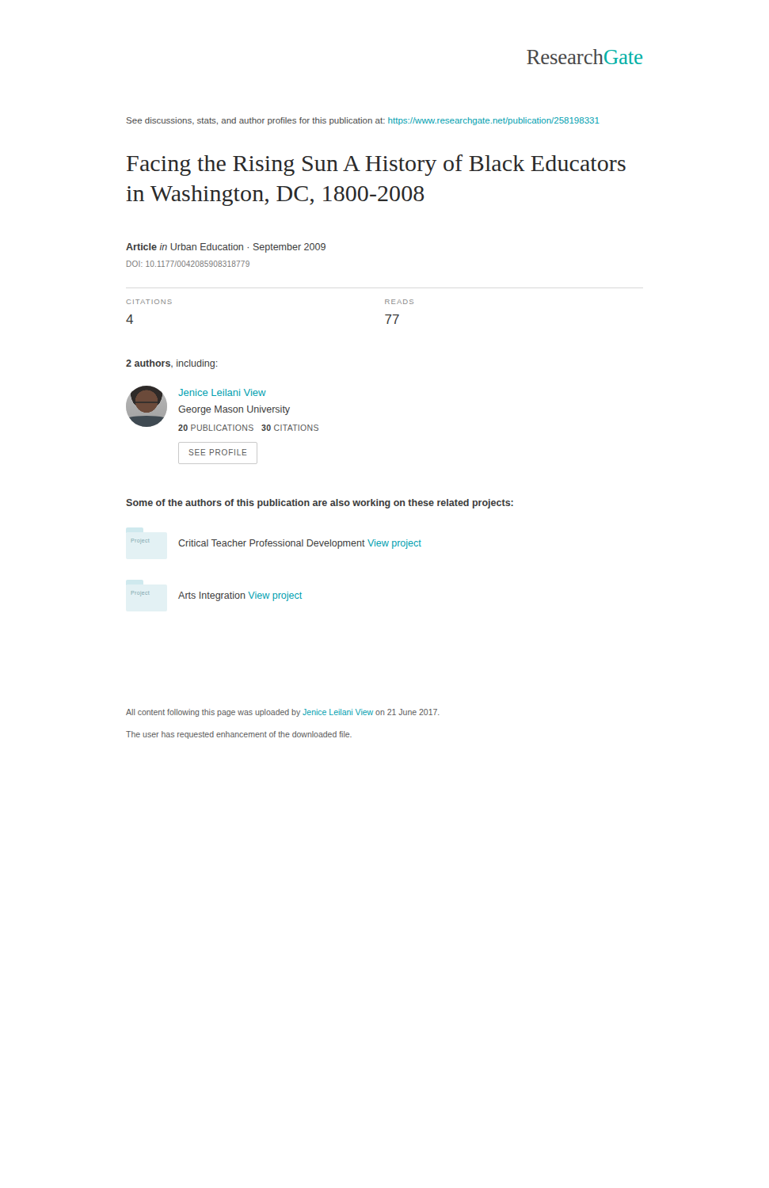Research Gate
See discussions, stats, and author profiles for this publication at: https://www.researchgate.net/publication/258198331
Facing the Rising Sun A History of Black Educators in Washington, DC, 1800-2008
Article in Urban Education · September 2009
DOI: 10.1177/0042085908318779
Citations
4
Reads
77
2 authors, including:
Jenice Leilani View
George Mason University
20 PUBLICATIONS 30 CITATIONS
See Profile
Some of the authors of this publication are also working on these related projects:
Project
Critical Teacher Professional Development View project
Project
Arts Integration View project
All content following this page was uploaded by Jenice Leilani View on 21 June 2017.
The user has requested enhancement of the downloaded file.